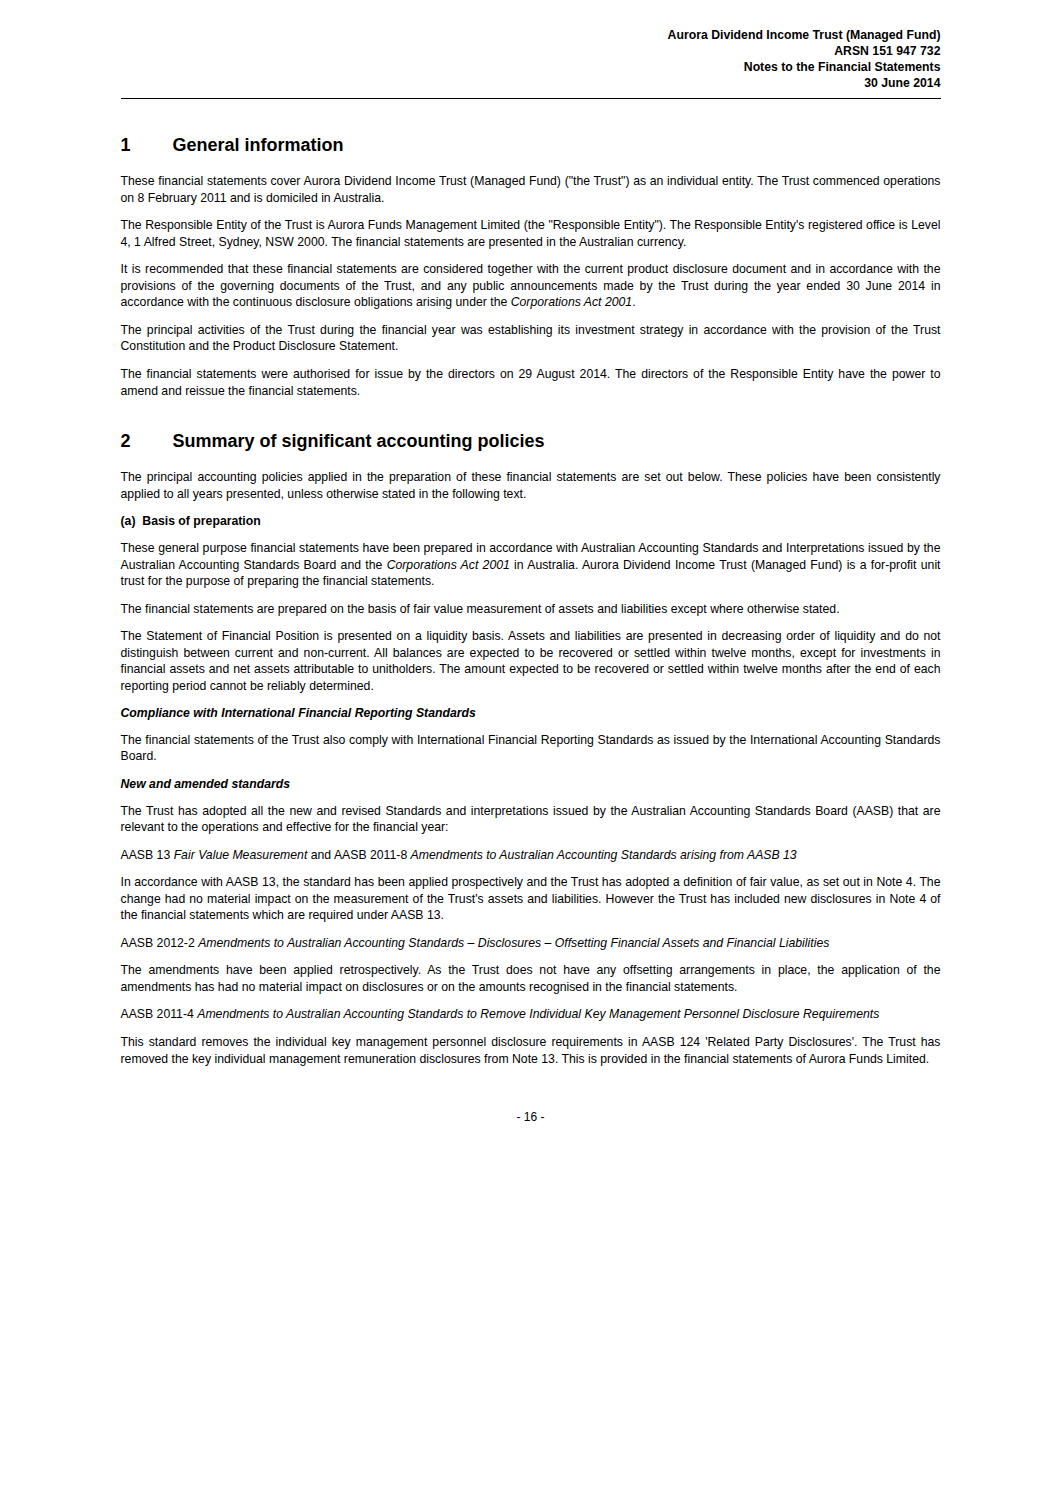Aurora Dividend Income Trust (Managed Fund)
ARSN 151 947 732
Notes to the Financial Statements
30 June 2014
1 General information
These financial statements cover Aurora Dividend Income Trust (Managed Fund) ("the Trust") as an individual entity. The Trust commenced operations on 8 February 2011 and is domiciled in Australia.
The Responsible Entity of the Trust is Aurora Funds Management Limited (the "Responsible Entity"). The Responsible Entity's registered office is Level 4, 1 Alfred Street, Sydney, NSW 2000. The financial statements are presented in the Australian currency.
It is recommended that these financial statements are considered together with the current product disclosure document and in accordance with the provisions of the governing documents of the Trust, and any public announcements made by the Trust during the year ended 30 June 2014 in accordance with the continuous disclosure obligations arising under the Corporations Act 2001.
The principal activities of the Trust during the financial year was establishing its investment strategy in accordance with the provision of the Trust Constitution and the Product Disclosure Statement.
The financial statements were authorised for issue by the directors on 29 August 2014. The directors of the Responsible Entity have the power to amend and reissue the financial statements.
2 Summary of significant accounting policies
The principal accounting policies applied in the preparation of these financial statements are set out below. These policies have been consistently applied to all years presented, unless otherwise stated in the following text.
(a) Basis of preparation
These general purpose financial statements have been prepared in accordance with Australian Accounting Standards and Interpretations issued by the Australian Accounting Standards Board and the Corporations Act 2001 in Australia. Aurora Dividend Income Trust (Managed Fund) is a for-profit unit trust for the purpose of preparing the financial statements.
The financial statements are prepared on the basis of fair value measurement of assets and liabilities except where otherwise stated.
The Statement of Financial Position is presented on a liquidity basis. Assets and liabilities are presented in decreasing order of liquidity and do not distinguish between current and non-current. All balances are expected to be recovered or settled within twelve months, except for investments in financial assets and net assets attributable to unitholders. The amount expected to be recovered or settled within twelve months after the end of each reporting period cannot be reliably determined.
Compliance with International Financial Reporting Standards
The financial statements of the Trust also comply with International Financial Reporting Standards as issued by the International Accounting Standards Board.
New and amended standards
The Trust has adopted all the new and revised Standards and interpretations issued by the Australian Accounting Standards Board (AASB) that are relevant to the operations and effective for the financial year:
AASB 13 Fair Value Measurement and AASB 2011-8 Amendments to Australian Accounting Standards arising from AASB 13
In accordance with AASB 13, the standard has been applied prospectively and the Trust has adopted a definition of fair value, as set out in Note 4. The change had no material impact on the measurement of the Trust's assets and liabilities. However the Trust has included new disclosures in Note 4 of the financial statements which are required under AASB 13.
AASB 2012-2 Amendments to Australian Accounting Standards – Disclosures – Offsetting Financial Assets and Financial Liabilities
The amendments have been applied retrospectively. As the Trust does not have any offsetting arrangements in place, the application of the amendments has had no material impact on disclosures or on the amounts recognised in the financial statements.
AASB 2011-4 Amendments to Australian Accounting Standards to Remove Individual Key Management Personnel Disclosure Requirements
This standard removes the individual key management personnel disclosure requirements in AASB 124 'Related Party Disclosures'. The Trust has removed the key individual management remuneration disclosures from Note 13. This is provided in the financial statements of Aurora Funds Limited.
- 16 -